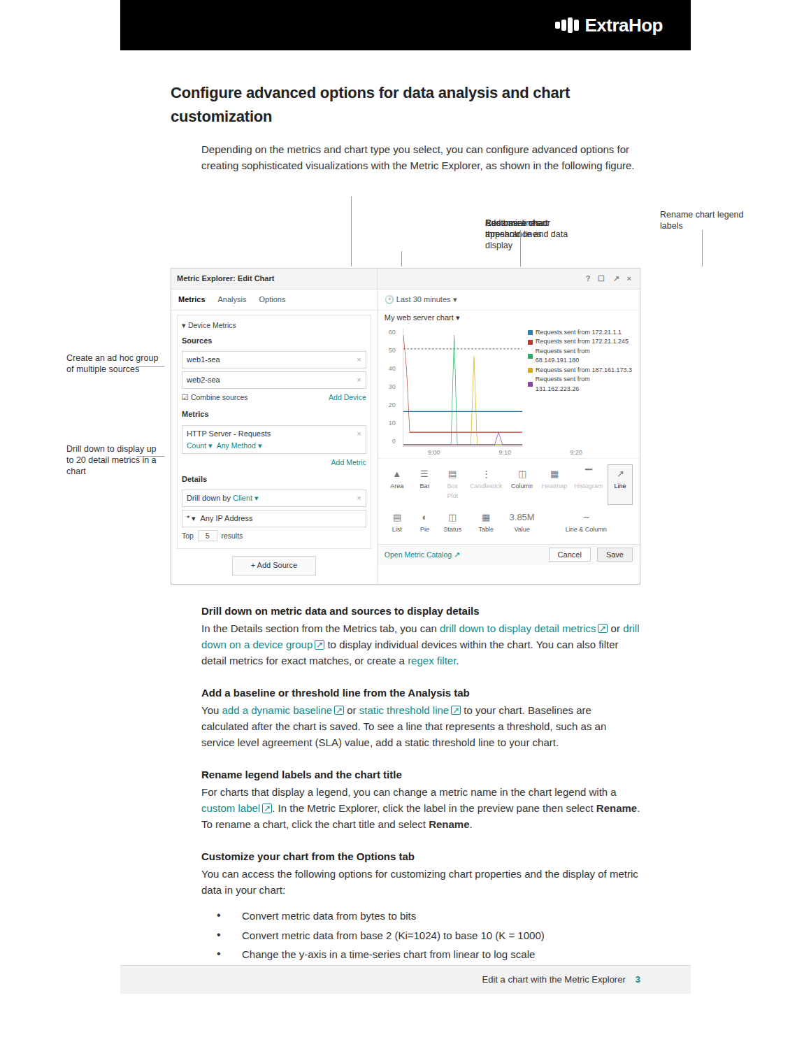ExtraHop
Configure advanced options for data analysis and chart customization
Depending on the metrics and chart type you select, you can configure advanced options for creating sophisticated visualizations with the Metric Explorer, as shown in the following figure.
Add baselines or threshold lines
Customize chart appearance and data display
Rename a chart
Rename chart legend labels
Create an ad hoc group of multiple sources
Drill down to display up to 20 detail metrics in a chart
Metric Explorer: Edit Chart
Metrics Analysis Options
▾ Device Metrics
Sources
web1-sea×
web2-sea×
☑ Combine sources Add Device
Metrics
HTTP Server - Requests×
Count ▾ Any Method ▾
Add Metric
Details
Drill down by Client ▾×
* ▾ Any IP Address
Top 5 results
+ Add Source
? ☐ ↗ ×
🕑 Last 30 minutes ▾
My web server chart ▾
6050403020100
Requests sent from 172.21.1.1
Requests sent from 172.21.1.245
Requests sent from 68.149.191.180
Requests sent from 187.161.173.3
Requests sent from 131.162.223.26
9:009:109:20
▲Area
☰Bar
▤Box Plot
⋮Candlestick
◫Column
▦Heatmap
▔Histogram
↗Line
▤List
◐Pie
◫Status
▦Table
3.85MValue
∼Line & Column
Open Metric Catalog ↗ Cancel Save
Drill down on metric data and sources to display details
In the Details section from the Metrics tab, you can drill down to display detail metrics or drill down on a device group to display individual devices within the chart. You can also filter detail metrics for exact matches, or create a regex filter.
Add a baseline or threshold line from the Analysis tab
You add a dynamic baseline or static threshold line to your chart. Baselines are calculated after the chart is saved. To see a line that represents a threshold, such as an service level agreement (SLA) value, add a static threshold line to your chart.
Rename legend labels and the chart title
For charts that display a legend, you can change a metric name in the chart legend with a custom label. In the Metric Explorer, click the label in the preview pane then select Rename. To rename a chart, click the chart title and select Rename.
Customize your chart from the Options tab
You can access the following options for customizing chart properties and the display of metric data in your chart:
Convert metric data from bytes to bits
Convert metric data from base 2 (Ki=1024) to base 10 (K = 1000)
Change the y-axis in a time-series chart from linear to log scale
Edit a chart with the Metric Explorer 3